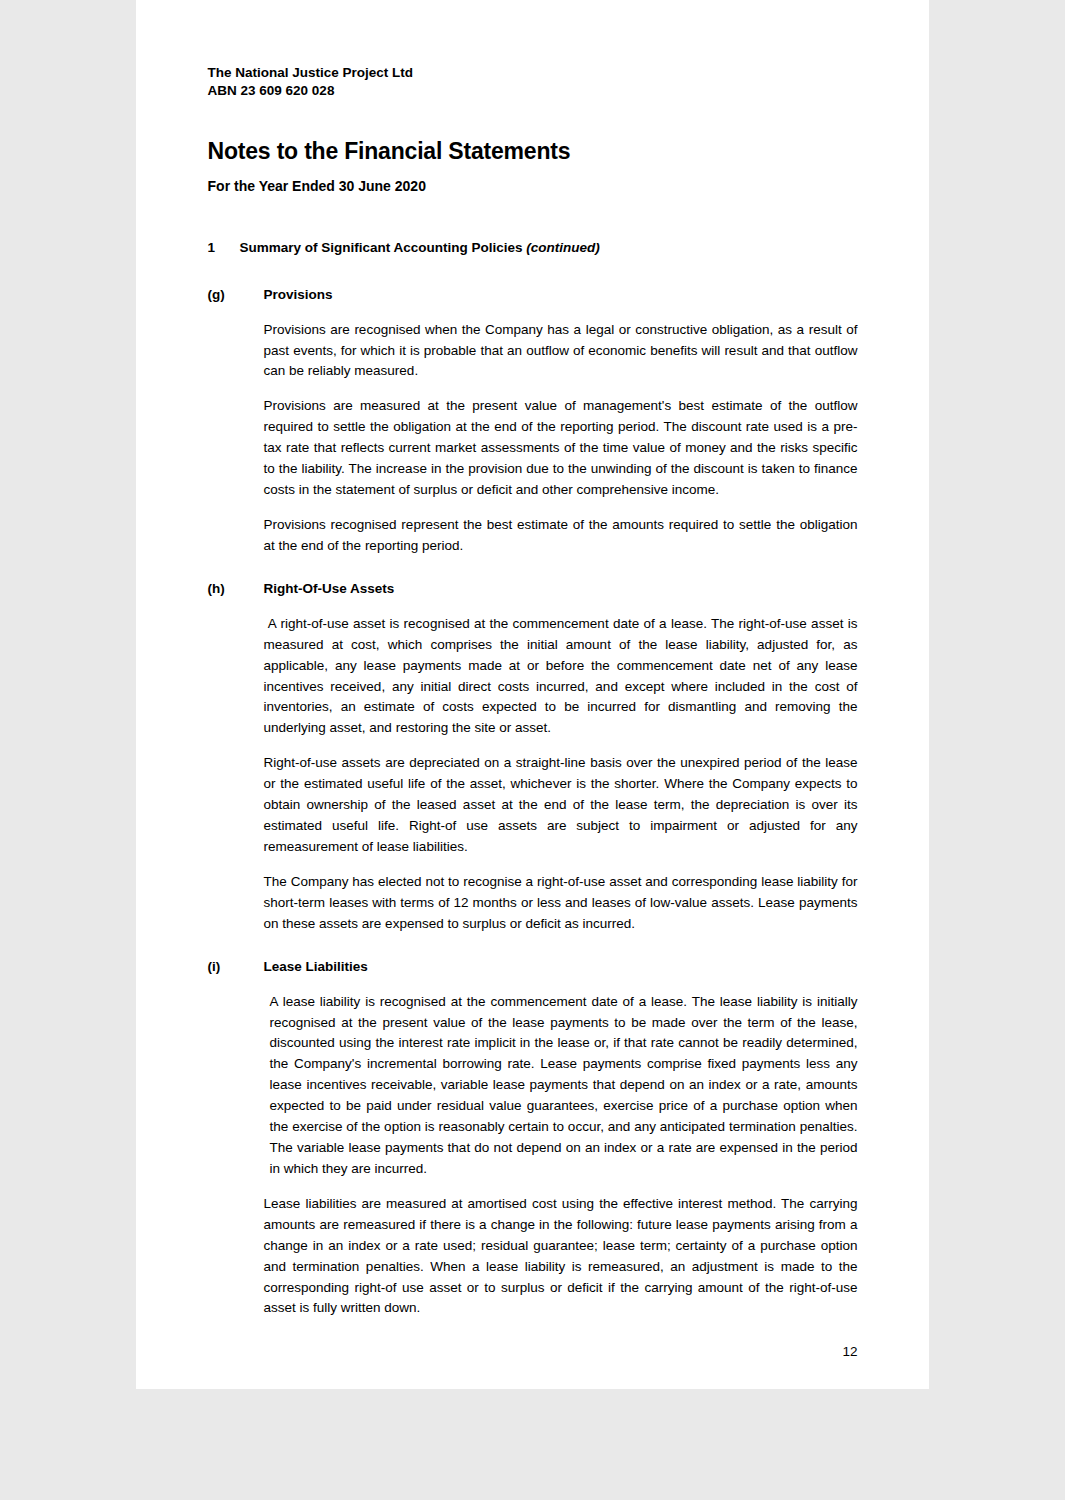The National Justice Project Ltd
ABN 23 609 620 028
Notes to the Financial Statements
For the Year Ended 30 June 2020
1 Summary of Significant Accounting Policies (continued)
(g) Provisions
Provisions are recognised when the Company has a legal or constructive obligation, as a result of past events, for which it is probable that an outflow of economic benefits will result and that outflow can be reliably measured.
Provisions are measured at the present value of management's best estimate of the outflow required to settle the obligation at the end of the reporting period. The discount rate used is a pre-tax rate that reflects current market assessments of the time value of money and the risks specific to the liability. The increase in the provision due to the unwinding of the discount is taken to finance costs in the statement of surplus or deficit and other comprehensive income.
Provisions recognised represent the best estimate of the amounts required to settle the obligation at the end of the reporting period.
(h) Right-Of-Use Assets
A right-of-use asset is recognised at the commencement date of a lease. The right-of-use asset is measured at cost, which comprises the initial amount of the lease liability, adjusted for, as applicable, any lease payments made at or before the commencement date net of any lease incentives received, any initial direct costs incurred, and except where included in the cost of inventories, an estimate of costs expected to be incurred for dismantling and removing the underlying asset, and restoring the site or asset.
Right-of-use assets are depreciated on a straight-line basis over the unexpired period of the lease or the estimated useful life of the asset, whichever is the shorter. Where the Company expects to obtain ownership of the leased asset at the end of the lease term, the depreciation is over its estimated useful life. Right-of use assets are subject to impairment or adjusted for any remeasurement of lease liabilities.
The Company has elected not to recognise a right-of-use asset and corresponding lease liability for short-term leases with terms of 12 months or less and leases of low-value assets. Lease payments on these assets are expensed to surplus or deficit as incurred.
(i) Lease Liabilities
A lease liability is recognised at the commencement date of a lease. The lease liability is initially recognised at the present value of the lease payments to be made over the term of the lease, discounted using the interest rate implicit in the lease or, if that rate cannot be readily determined, the Company's incremental borrowing rate. Lease payments comprise fixed payments less any lease incentives receivable, variable lease payments that depend on an index or a rate, amounts expected to be paid under residual value guarantees, exercise price of a purchase option when the exercise of the option is reasonably certain to occur, and any anticipated termination penalties. The variable lease payments that do not depend on an index or a rate are expensed in the period in which they are incurred.
Lease liabilities are measured at amortised cost using the effective interest method. The carrying amounts are remeasured if there is a change in the following: future lease payments arising from a change in an index or a rate used; residual guarantee; lease term; certainty of a purchase option and termination penalties. When a lease liability is remeasured, an adjustment is made to the corresponding right-of use asset or to surplus or deficit if the carrying amount of the right-of-use asset is fully written down.
12